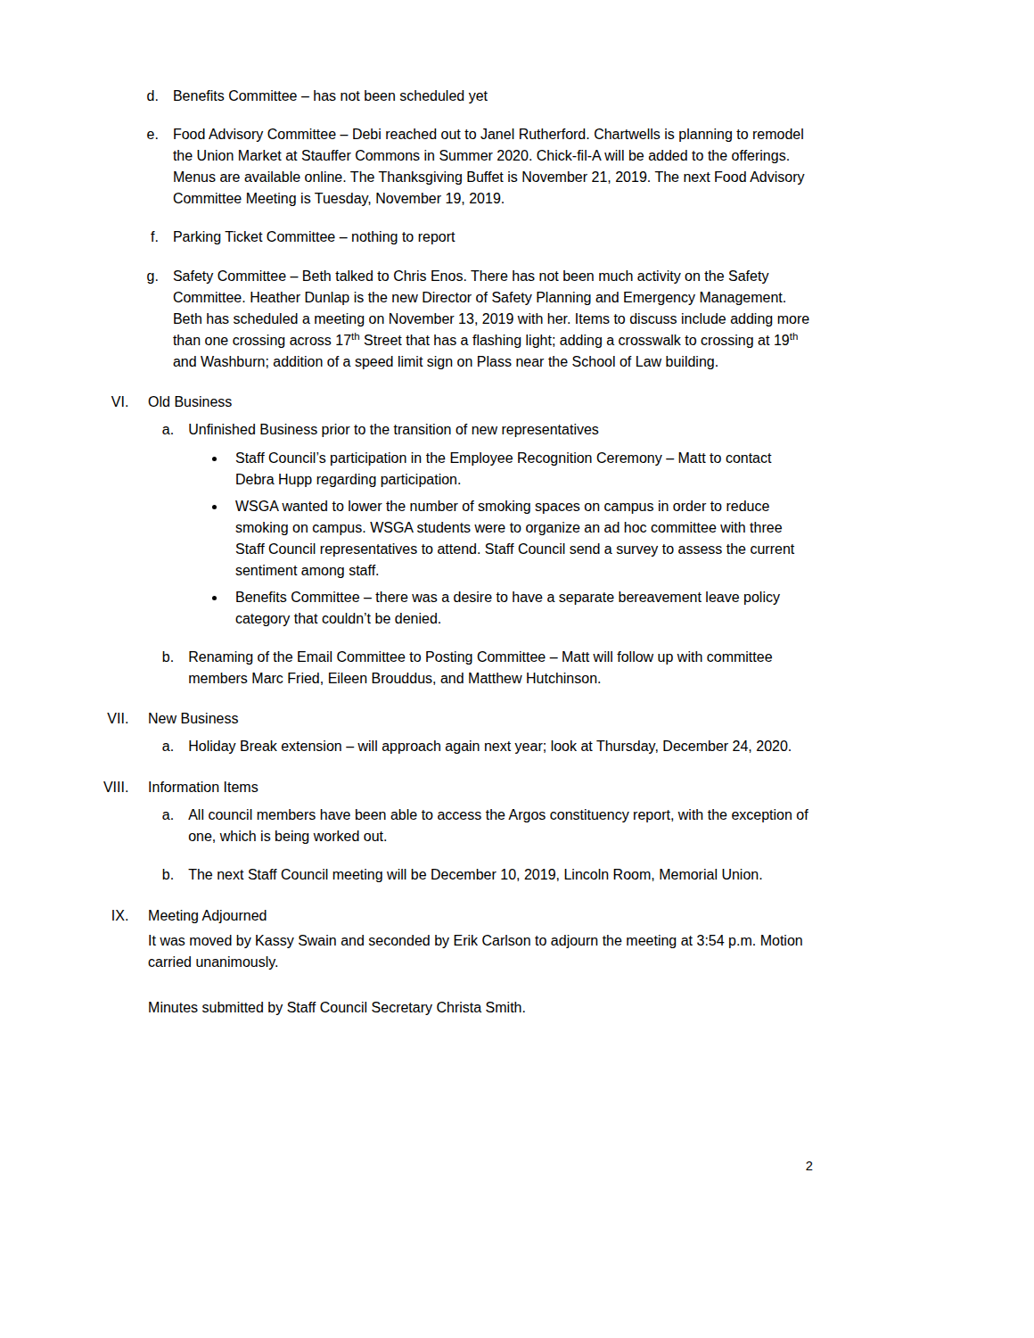Benefits Committee – has not been scheduled yet
Food Advisory Committee – Debi reached out to Janel Rutherford. Chartwells is planning to remodel the Union Market at Stauffer Commons in Summer 2020. Chick-fil-A will be added to the offerings. Menus are available online. The Thanksgiving Buffet is November 21, 2019. The next Food Advisory Committee Meeting is Tuesday, November 19, 2019.
Parking Ticket Committee – nothing to report
Safety Committee – Beth talked to Chris Enos. There has not been much activity on the Safety Committee. Heather Dunlap is the new Director of Safety Planning and Emergency Management. Beth has scheduled a meeting on November 13, 2019 with her. Items to discuss include adding more than one crossing across 17th Street that has a flashing light; adding a crosswalk to crossing at 19th and Washburn; addition of a speed limit sign on Plass near the School of Law building.
Old Business
Unfinished Business prior to the transition of new representatives
Staff Council’s participation in the Employee Recognition Ceremony – Matt to contact Debra Hupp regarding participation.
WSGA wanted to lower the number of smoking spaces on campus in order to reduce smoking on campus. WSGA students were to organize an ad hoc committee with three Staff Council representatives to attend. Staff Council send a survey to assess the current sentiment among staff.
Benefits Committee – there was a desire to have a separate bereavement leave policy category that couldn’t be denied.
Renaming of the Email Committee to Posting Committee – Matt will follow up with committee members Marc Fried, Eileen Brouddus, and Matthew Hutchinson.
New Business
Holiday Break extension – will approach again next year; look at Thursday, December 24, 2020.
Information Items
All council members have been able to access the Argos constituency report, with the exception of one, which is being worked out.
The next Staff Council meeting will be December 10, 2019, Lincoln Room, Memorial Union.
Meeting Adjourned
It was moved by Kassy Swain and seconded by Erik Carlson to adjourn the meeting at 3:54 p.m. Motion carried unanimously.
Minutes submitted by Staff Council Secretary Christa Smith.
2